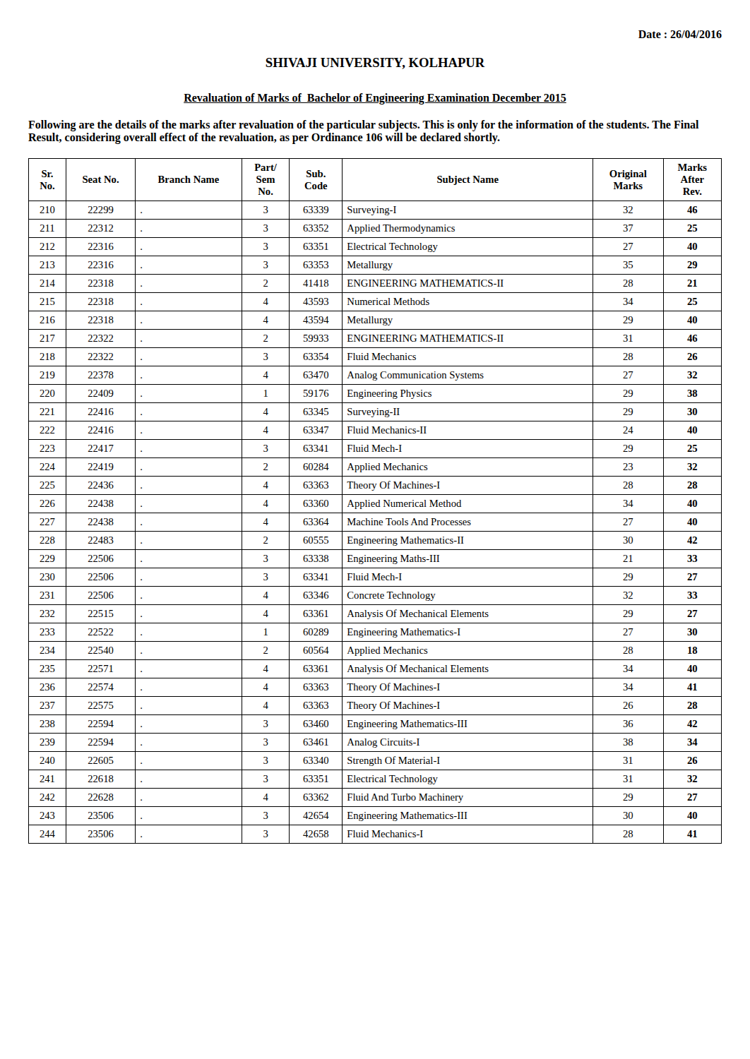Date : 26/04/2016
SHIVAJI UNIVERSITY, KOLHAPUR
Revaluation of Marks of Bachelor of Engineering Examination December 2015
Following are the details of the marks after revaluation of the particular subjects. This is only for the information of the students. The Final Result, considering overall effect of the revaluation, as per Ordinance 106 will be declared shortly.
| Sr. No. | Seat No. | Branch Name | Part/ Sem No. | Sub. Code | Subject Name | Original Marks | Marks After Rev. |
| --- | --- | --- | --- | --- | --- | --- | --- |
| 210 | 22299 | . | 3 | 63339 | Surveying-I | 32 | 46 |
| 211 | 22312 | . | 3 | 63352 | Applied Thermodynamics | 37 | 25 |
| 212 | 22316 | . | 3 | 63351 | Electrical Technology | 27 | 40 |
| 213 | 22316 | . | 3 | 63353 | Metallurgy | 35 | 29 |
| 214 | 22318 | . | 2 | 41418 | ENGINEERING MATHEMATICS-II | 28 | 21 |
| 215 | 22318 | . | 4 | 43593 | Numerical Methods | 34 | 25 |
| 216 | 22318 | . | 4 | 43594 | Metallurgy | 29 | 40 |
| 217 | 22322 | . | 2 | 59933 | ENGINEERING MATHEMATICS-II | 31 | 46 |
| 218 | 22322 | . | 3 | 63354 | Fluid Mechanics | 28 | 26 |
| 219 | 22378 | . | 4 | 63470 | Analog Communication Systems | 27 | 32 |
| 220 | 22409 | . | 1 | 59176 | Engineering Physics | 29 | 38 |
| 221 | 22416 | . | 4 | 63345 | Surveying-II | 29 | 30 |
| 222 | 22416 | . | 4 | 63347 | Fluid Mechanics-II | 24 | 40 |
| 223 | 22417 | . | 3 | 63341 | Fluid Mech-I | 29 | 25 |
| 224 | 22419 | . | 2 | 60284 | Applied Mechanics | 23 | 32 |
| 225 | 22436 | . | 4 | 63363 | Theory Of Machines-I | 28 | 28 |
| 226 | 22438 | . | 4 | 63360 | Applied Numerical Method | 34 | 40 |
| 227 | 22438 | . | 4 | 63364 | Machine Tools And Processes | 27 | 40 |
| 228 | 22483 | . | 2 | 60555 | Engineering Mathematics-II | 30 | 42 |
| 229 | 22506 | . | 3 | 63338 | Engineering Maths-III | 21 | 33 |
| 230 | 22506 | . | 3 | 63341 | Fluid Mech-I | 29 | 27 |
| 231 | 22506 | . | 4 | 63346 | Concrete Technology | 32 | 33 |
| 232 | 22515 | . | 4 | 63361 | Analysis Of Mechanical Elements | 29 | 27 |
| 233 | 22522 | . | 1 | 60289 | Engineering Mathematics-I | 27 | 30 |
| 234 | 22540 | . | 2 | 60564 | Applied Mechanics | 28 | 18 |
| 235 | 22571 | . | 4 | 63361 | Analysis Of Mechanical Elements | 34 | 40 |
| 236 | 22574 | . | 4 | 63363 | Theory Of Machines-I | 34 | 41 |
| 237 | 22575 | . | 4 | 63363 | Theory Of Machines-I | 26 | 28 |
| 238 | 22594 | . | 3 | 63460 | Engineering Mathematics-III | 36 | 42 |
| 239 | 22594 | . | 3 | 63461 | Analog Circuits-I | 38 | 34 |
| 240 | 22605 | . | 3 | 63340 | Strength Of Material-I | 31 | 26 |
| 241 | 22618 | . | 3 | 63351 | Electrical Technology | 31 | 32 |
| 242 | 22628 | . | 4 | 63362 | Fluid And Turbo Machinery | 29 | 27 |
| 243 | 23506 | . | 3 | 42654 | Engineering Mathematics-III | 30 | 40 |
| 244 | 23506 | . | 3 | 42658 | Fluid Mechanics-I | 28 | 41 |